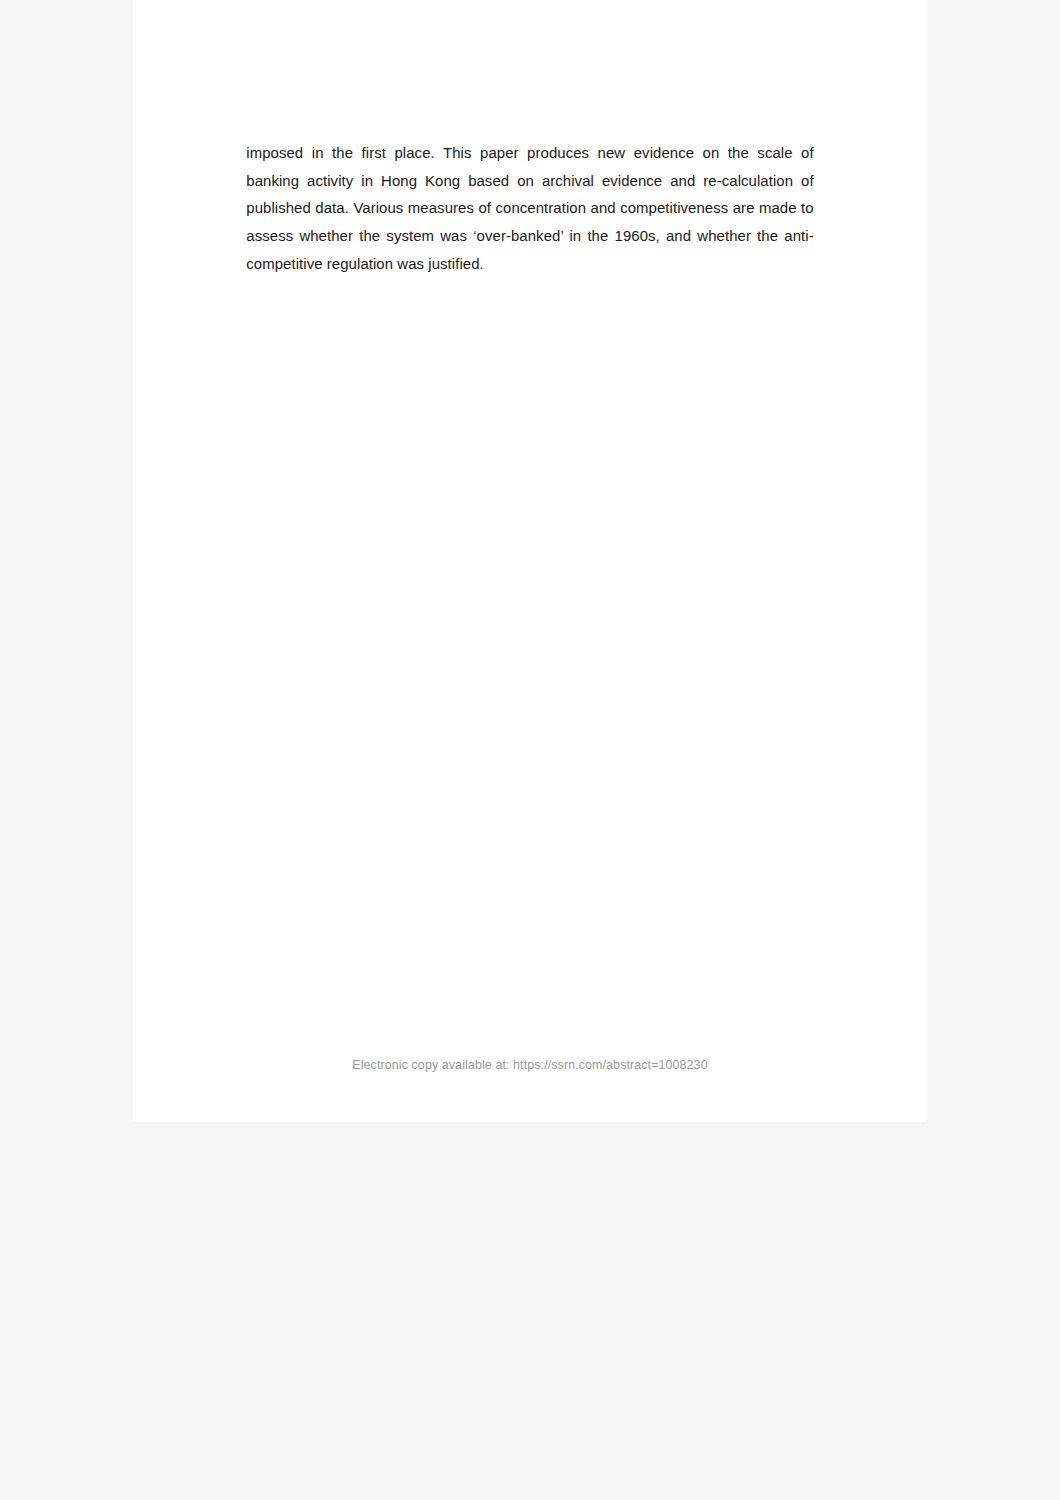imposed in the first place. This paper produces new evidence on the scale of banking activity in Hong Kong based on archival evidence and re-calculation of published data. Various measures of concentration and competitiveness are made to assess whether the system was ‘over-banked’ in the 1960s, and whether the anti-competitive regulation was justified.
Electronic copy available at: https://ssrn.com/abstract=1008230